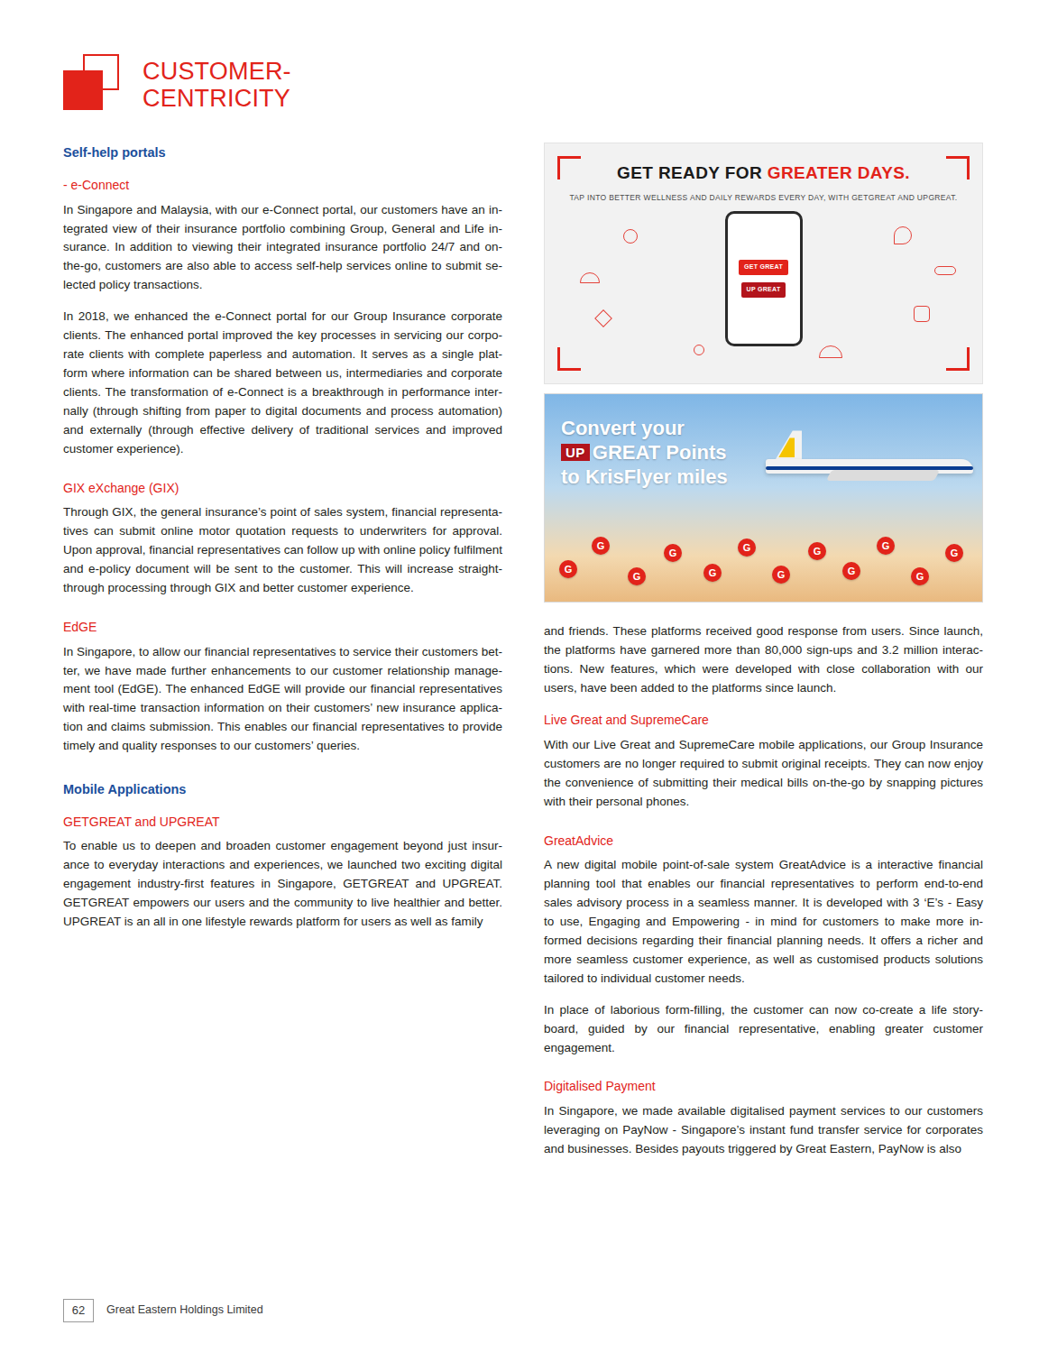Customer-
Centricity
Self-help portals
- e-Connect
In Singapore and Malaysia, with our e-Connect portal, our customers have an integrated view of their insurance portfolio combining Group, General and Life insurance. In addition to viewing their integrated insurance portfolio 24/7 and on-the-go, customers are also able to access self-help services online to submit selected policy transactions.
In 2018, we enhanced the e-Connect portal for our Group Insurance corporate clients. The enhanced portal improved the key processes in servicing our corporate clients with complete paperless and automation. It serves as a single platform where information can be shared between us, intermediaries and corporate clients. The transformation of e-Connect is a breakthrough in performance internally (through shifting from paper to digital documents and process automation) and externally (through effective delivery of traditional services and improved customer experience).
GIX eXchange (GIX)
Through GIX, the general insurance’s point of sales system, financial representatives can submit online motor quotation requests to underwriters for approval. Upon approval, financial representatives can follow up with online policy fulfilment and e-policy document will be sent to the customer. This will increase straight-through processing through GIX and better customer experience.
EdGE
In Singapore, to allow our financial representatives to service their customers better, we have made further enhancements to our customer relationship management tool (EdGE). The enhanced EdGE will provide our financial representatives with real-time transaction information on their customers’ new insurance application and claims submission. This enables our financial representatives to provide timely and quality responses to our customers’ queries.
Mobile Applications
GETGREAT and UPGREAT
To enable us to deepen and broaden customer engagement beyond just insurance to everyday interactions and experiences, we launched two exciting digital engagement industry-first features in Singapore, GETGREAT and UPGREAT. GETGREAT empowers our users and the community to live healthier and better. UPGREAT is an all in one lifestyle rewards platform for users as well as family
GET READY FOR GREATER DAYS.
Tap into better wellness and daily rewards every day, with GETGREAT and UPGREAT.
GET GREAT UP GREAT
Convert your
UPGREAT Points
to KrisFlyer miles
GGG GGG GGG GGG
and friends. These platforms received good response from users. Since launch, the platforms have garnered more than 80,000 sign-ups and 3.2 million interactions. New features, which were developed with close collaboration with our users, have been added to the platforms since launch.
Live Great and SupremeCare
With our Live Great and SupremeCare mobile applications, our Group Insurance customers are no longer required to submit original receipts. They can now enjoy the convenience of submitting their medical bills on-the-go by snapping pictures with their personal phones.
GreatAdvice
A new digital mobile point-of-sale system GreatAdvice is a interactive financial planning tool that enables our financial representatives to perform end-to-end sales advisory process in a seamless manner. It is developed with 3 ‘E’s - Easy to use, Engaging and Empowering - in mind for customers to make more informed decisions regarding their financial planning needs. It offers a richer and more seamless customer experience, as well as customised products solutions tailored to individual customer needs.
In place of laborious form-filling, the customer can now co-create a life storyboard, guided by our financial representative, enabling greater customer engagement.
Digitalised Payment
In Singapore, we made available digitalised payment services to our customers leveraging on PayNow - Singapore’s instant fund transfer service for corporates and businesses. Besides payouts triggered by Great Eastern, PayNow is also
62
Great Eastern Holdings Limited